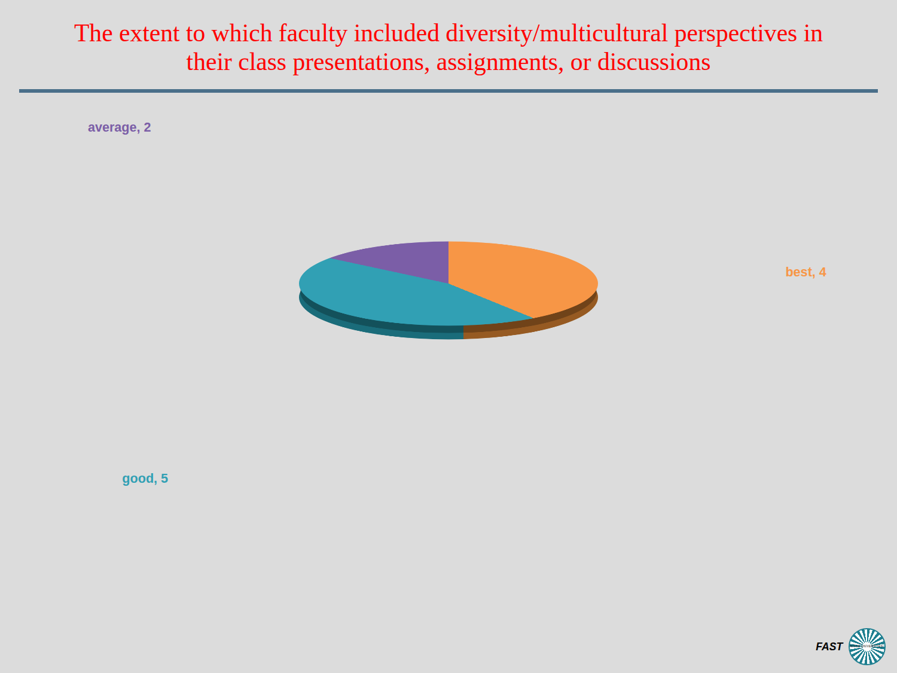The extent to which faculty included diversity/multicultural perspectives in their class presentations, assignments, or discussions
average, 2 best, 4 good, 5
FAST